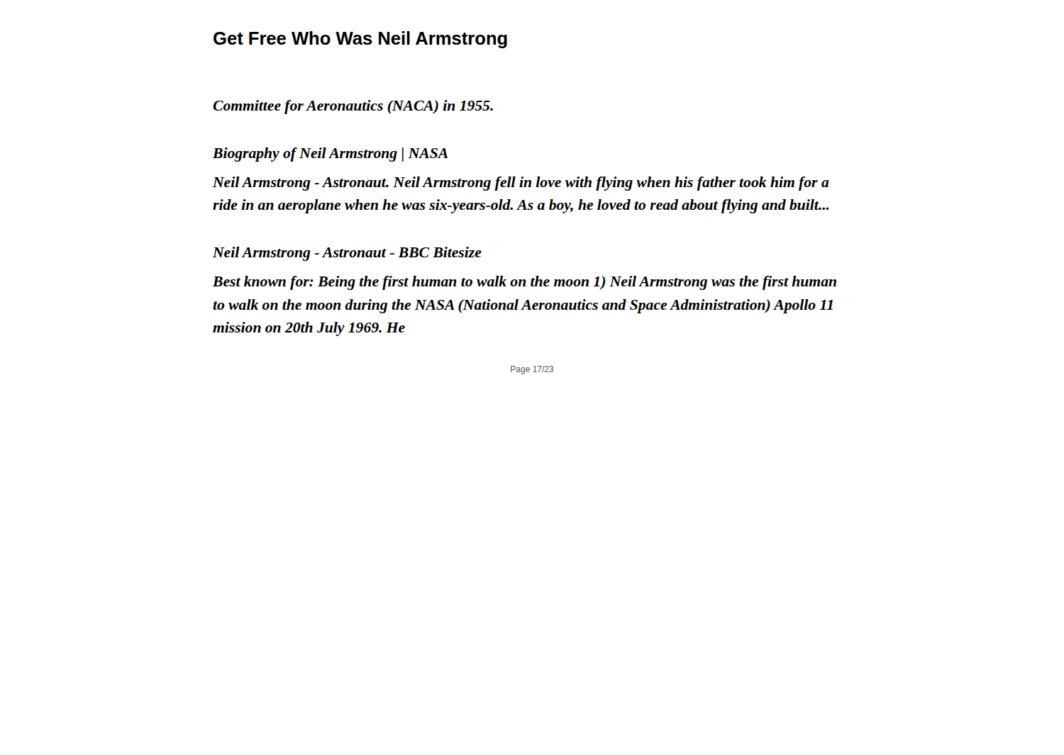Get Free Who Was Neil Armstrong
Committee for Aeronautics (NACA) in 1955.
Biography of Neil Armstrong | NASA
Neil Armstrong - Astronaut. Neil Armstrong fell in love with flying when his father took him for a ride in an aeroplane when he was six-years-old. As a boy, he loved to read about flying and built...
Neil Armstrong - Astronaut - BBC Bitesize
Best known for: Being the first human to walk on the moon 1) Neil Armstrong was the first human to walk on the moon during the NASA (National Aeronautics and Space Administration) Apollo 11 mission on 20th July 1969. He
Page 17/23